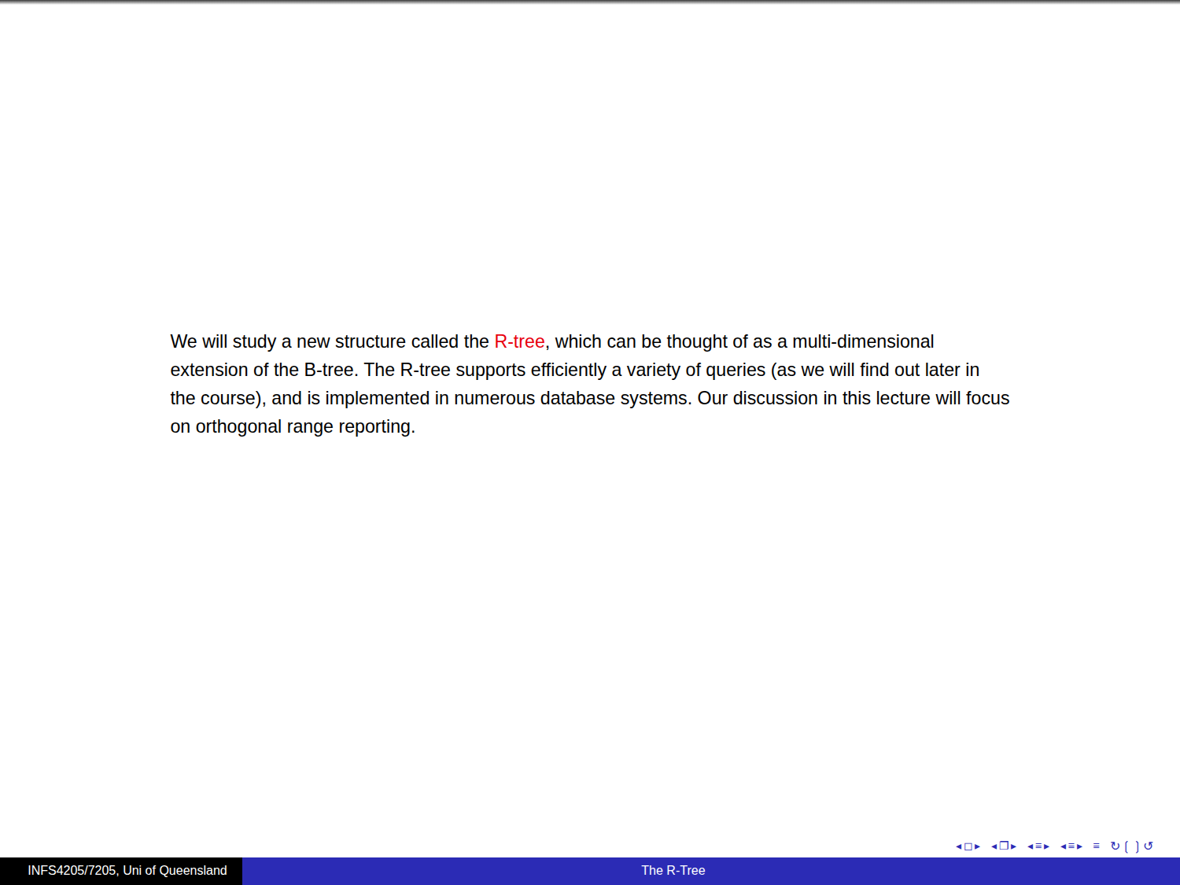We will study a new structure called the R-tree, which can be thought of as a multi-dimensional extension of the B-tree. The R-tree supports efficiently a variety of queries (as we will find out later in the course), and is implemented in numerous database systems. Our discussion in this lecture will focus on orthogonal range reporting.
◂◻▸ ◂❐▸ ◂≡▸ ◂≡▸ ≡ ↻❲❳↺
INFS4205/7205, Uni of Queensland
The R-Tree